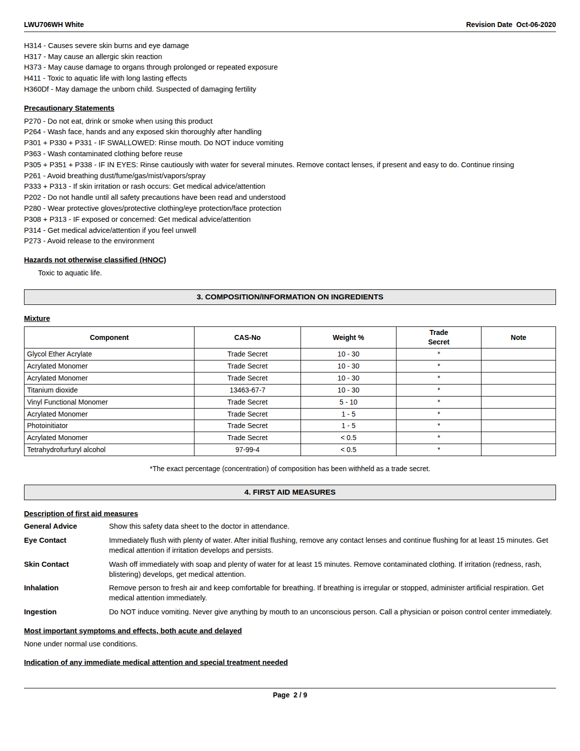LWU706WH White Revision Date Oct-06-2020
H314 - Causes severe skin burns and eye damage
H317 - May cause an allergic skin reaction
H373 - May cause damage to organs through prolonged or repeated exposure
H411 - Toxic to aquatic life with long lasting effects
H360Df - May damage the unborn child. Suspected of damaging fertility
Precautionary Statements
P270 - Do not eat, drink or smoke when using this product
P264 - Wash face, hands and any exposed skin thoroughly after handling
P301 + P330 + P331 - IF SWALLOWED: Rinse mouth. Do NOT induce vomiting
P363 - Wash contaminated clothing before reuse
P305 + P351 + P338 - IF IN EYES: Rinse cautiously with water for several minutes. Remove contact lenses, if present and easy to do. Continue rinsing
P261 - Avoid breathing dust/fume/gas/mist/vapors/spray
P333 + P313 - If skin irritation or rash occurs: Get medical advice/attention
P202 - Do not handle until all safety precautions have been read and understood
P280 - Wear protective gloves/protective clothing/eye protection/face protection
P308 + P313 - IF exposed or concerned: Get medical advice/attention
P314 - Get medical advice/attention if you feel unwell
P273 - Avoid release to the environment
Hazards not otherwise classified (HNOC)
Toxic to aquatic life.
3. COMPOSITION/INFORMATION ON INGREDIENTS
Mixture
| Component | CAS-No | Weight % | Trade Secret | Note |
| --- | --- | --- | --- | --- |
| Glycol Ether Acrylate | Trade Secret | 10 - 30 | * | |
| Acrylated Monomer | Trade Secret | 10 - 30 | * | |
| Acrylated Monomer | Trade Secret | 10 - 30 | * | |
| Titanium dioxide | 13463-67-7 | 10 - 30 | * | |
| Vinyl Functional Monomer | Trade Secret | 5 - 10 | * | |
| Acrylated Monomer | Trade Secret | 1 - 5 | * | |
| Photoinitiator | Trade Secret | 1 - 5 | * | |
| Acrylated Monomer | Trade Secret | < 0.5 | * | |
| Tetrahydrofurfuryl alcohol | 97-99-4 | < 0.5 | * | |
*The exact percentage (concentration) of composition has been withheld as a trade secret.
4. FIRST AID MEASURES
Description of first aid measures
General Advice
Show this safety data sheet to the doctor in attendance.
Eye Contact
Immediately flush with plenty of water. After initial flushing, remove any contact lenses and continue flushing for at least 15 minutes. Get medical attention if irritation develops and persists.
Skin Contact
Wash off immediately with soap and plenty of water for at least 15 minutes. Remove contaminated clothing. If irritation (redness, rash, blistering) develops, get medical attention.
Inhalation
Remove person to fresh air and keep comfortable for breathing. If breathing is irregular or stopped, administer artificial respiration. Get medical attention immediately.
Ingestion
Do NOT induce vomiting. Never give anything by mouth to an unconscious person. Call a physician or poison control center immediately.
Most important symptoms and effects, both acute and delayed
None under normal use conditions.
Indication of any immediate medical attention and special treatment needed
Page 2 / 9